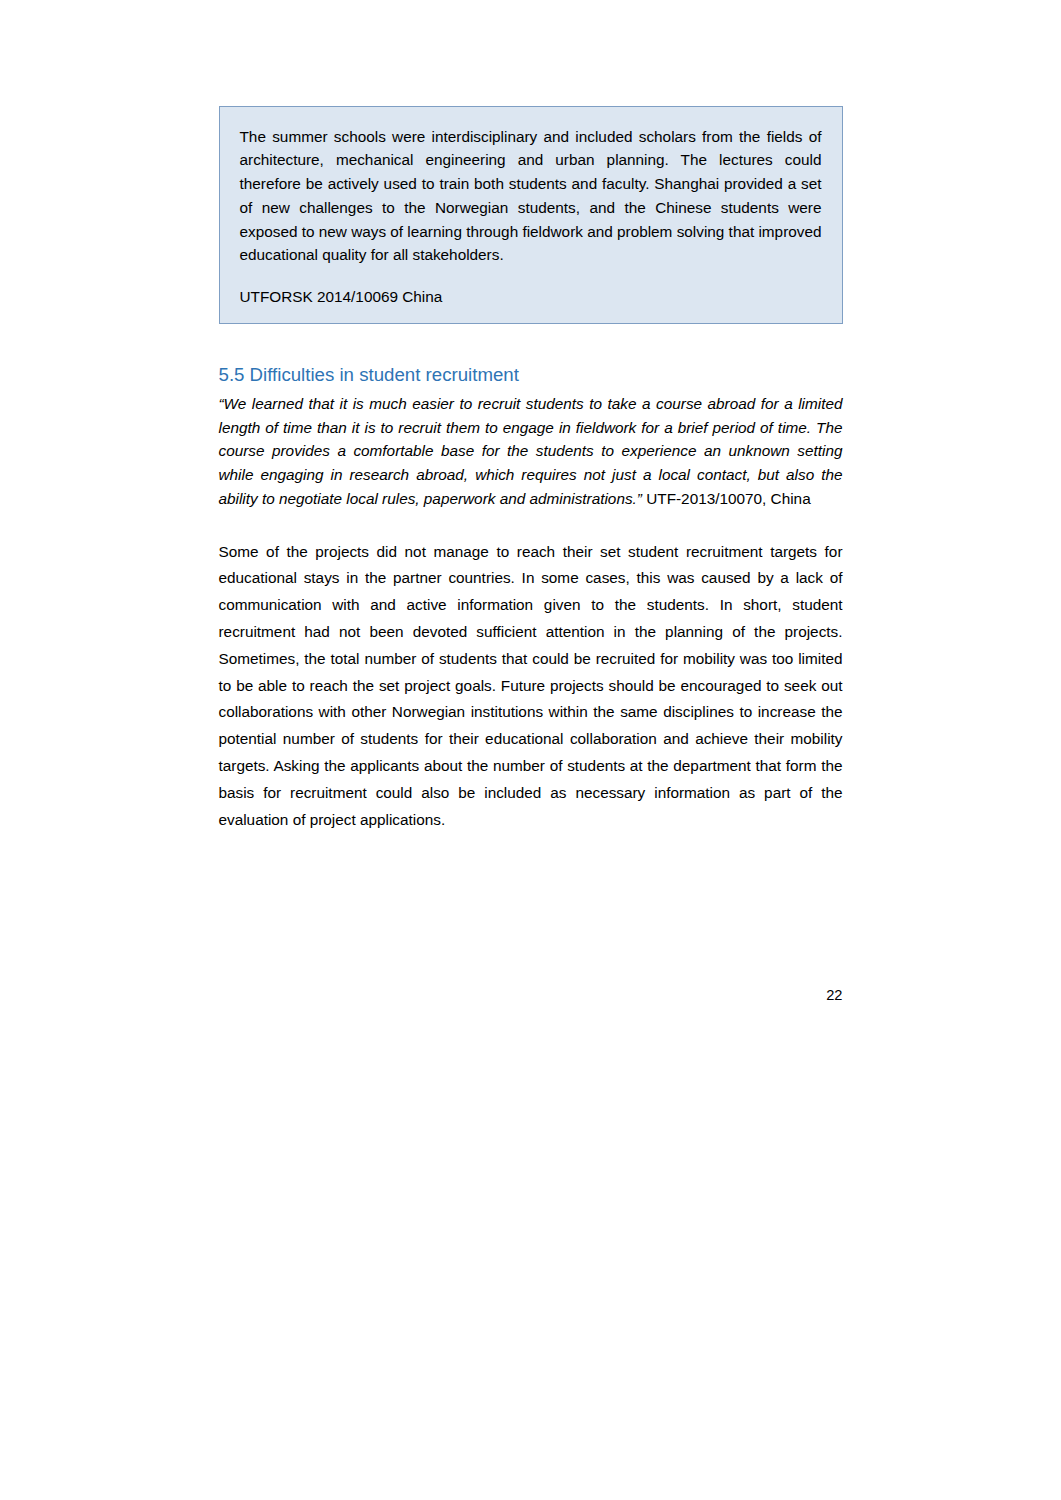The summer schools were interdisciplinary and included scholars from the fields of architecture, mechanical engineering and urban planning. The lectures could therefore be actively used to train both students and faculty. Shanghai provided a set of new challenges to the Norwegian students, and the Chinese students were exposed to new ways of learning through fieldwork and problem solving that improved educational quality for all stakeholders.
UTFORSK 2014/10069 China
5.5 Difficulties in student recruitment
“We learned that it is much easier to recruit students to take a course abroad for a limited length of time than it is to recruit them to engage in fieldwork for a brief period of time. The course provides a comfortable base for the students to experience an unknown setting while engaging in research abroad, which requires not just a local contact, but also the ability to negotiate local rules, paperwork and administrations.” UTF-2013/10070, China
Some of the projects did not manage to reach their set student recruitment targets for educational stays in the partner countries. In some cases, this was caused by a lack of communication with and active information given to the students. In short, student recruitment had not been devoted sufficient attention in the planning of the projects. Sometimes, the total number of students that could be recruited for mobility was too limited to be able to reach the set project goals. Future projects should be encouraged to seek out collaborations with other Norwegian institutions within the same disciplines to increase the potential number of students for their educational collaboration and achieve their mobility targets. Asking the applicants about the number of students at the department that form the basis for recruitment could also be included as necessary information as part of the evaluation of project applications.
22